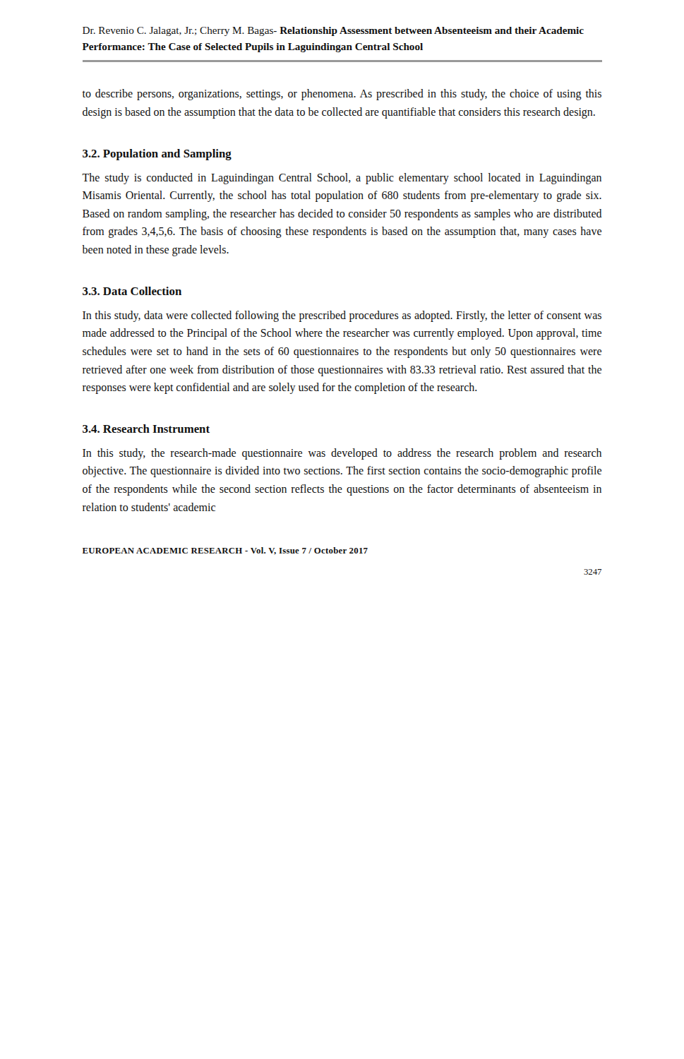Dr. Revenio C. Jalagat, Jr.; Cherry M. Bagas- Relationship Assessment between Absenteeism and their Academic Performance: The Case of Selected Pupils in Laguindingan Central School
to describe persons, organizations, settings, or phenomena. As prescribed in this study, the choice of using this design is based on the assumption that the data to be collected are quantifiable that considers this research design.
3.2. Population and Sampling
The study is conducted in Laguindingan Central School, a public elementary school located in Laguindingan Misamis Oriental. Currently, the school has total population of 680 students from pre-elementary to grade six. Based on random sampling, the researcher has decided to consider 50 respondents as samples who are distributed from grades 3,4,5,6. The basis of choosing these respondents is based on the assumption that, many cases have been noted in these grade levels.
3.3. Data Collection
In this study, data were collected following the prescribed procedures as adopted. Firstly, the letter of consent was made addressed to the Principal of the School where the researcher was currently employed. Upon approval, time schedules were set to hand in the sets of 60 questionnaires to the respondents but only 50 questionnaires were retrieved after one week from distribution of those questionnaires with 83.33 retrieval ratio. Rest assured that the responses were kept confidential and are solely used for the completion of the research.
3.4. Research Instrument
In this study, the research-made questionnaire was developed to address the research problem and research objective. The questionnaire is divided into two sections. The first section contains the socio-demographic profile of the respondents while the second section reflects the questions on the factor determinants of absenteeism in relation to students' academic
EUROPEAN ACADEMIC RESEARCH - Vol. V, Issue 7 / October 2017
3247